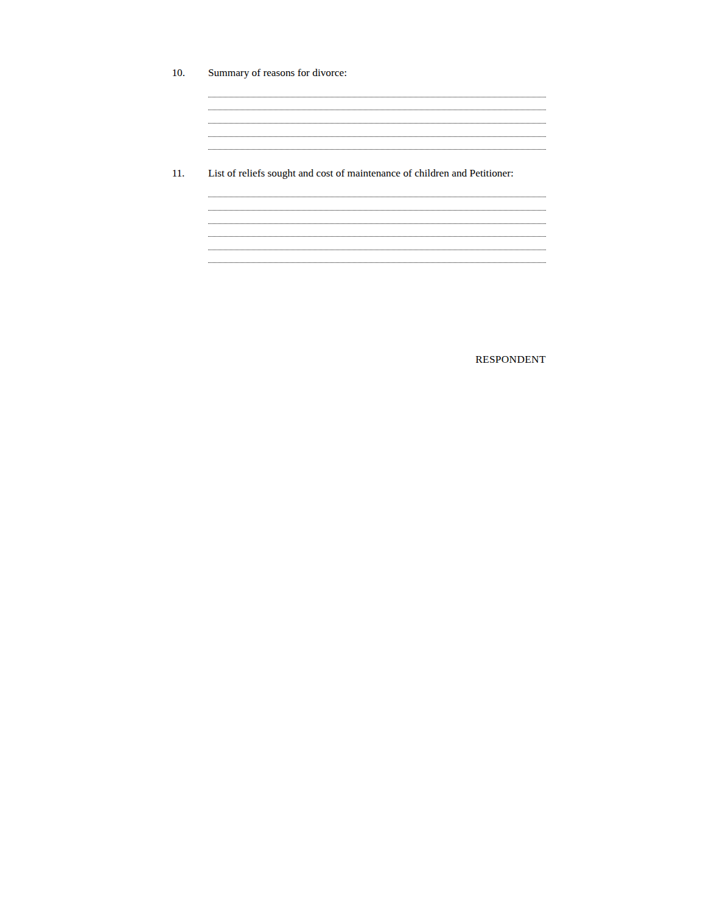10.
Summary of reasons for divorce:
11.
List of reliefs sought and cost of maintenance of children and Petitioner:
RESPONDENT